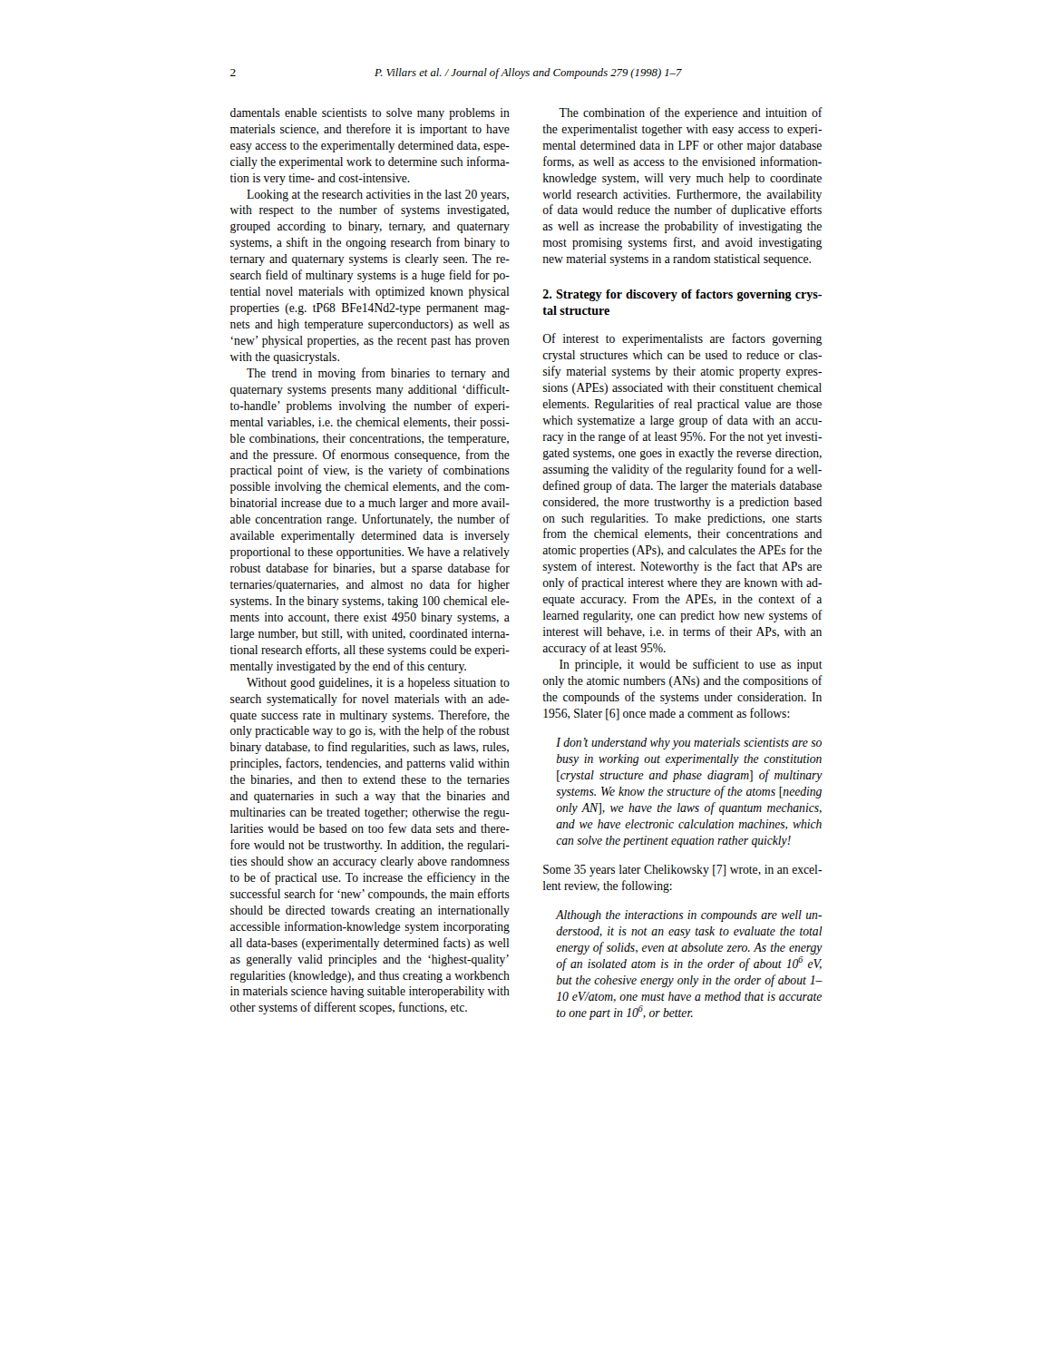2 P. Villars et al. / Journal of Alloys and Compounds 279 (1998) 1–7
damentals enable scientists to solve many problems in materials science, and therefore it is important to have easy access to the experimentally determined data, especially the experimental work to determine such information is very time- and cost-intensive.
Looking at the research activities in the last 20 years, with respect to the number of systems investigated, grouped according to binary, ternary, and quaternary systems, a shift in the ongoing research from binary to ternary and quaternary systems is clearly seen. The research field of multinary systems is a huge field for potential novel materials with optimized known physical properties (e.g. tP68 BFe14Nd2-type permanent magnets and high temperature superconductors) as well as ‘new’ physical properties, as the recent past has proven with the quasicrystals.
The trend in moving from binaries to ternary and quaternary systems presents many additional ‘difficult-to-handle’ problems involving the number of experimental variables, i.e. the chemical elements, their possible combinations, their concentrations, the temperature, and the pressure. Of enormous consequence, from the practical point of view, is the variety of combinations possible involving the chemical elements, and the combinatorial increase due to a much larger and more available concentration range. Unfortunately, the number of available experimentally determined data is inversely proportional to these opportunities. We have a relatively robust database for binaries, but a sparse database for ternaries/quaternaries, and almost no data for higher systems. In the binary systems, taking 100 chemical elements into account, there exist 4950 binary systems, a large number, but still, with united, coordinated international research efforts, all these systems could be experimentally investigated by the end of this century.
Without good guidelines, it is a hopeless situation to search systematically for novel materials with an adequate success rate in multinary systems. Therefore, the only practicable way to go is, with the help of the robust binary database, to find regularities, such as laws, rules, principles, factors, tendencies, and patterns valid within the binaries, and then to extend these to the ternaries and quaternaries in such a way that the binaries and multinaries can be treated together; otherwise the regularities would be based on too few data sets and therefore would not be trustworthy. In addition, the regularities should show an accuracy clearly above randomness to be of practical use. To increase the efficiency in the successful search for ‘new’ compounds, the main efforts should be directed towards creating an internationally accessible information-knowledge system incorporating all data-bases (experimentally determined facts) as well as generally valid principles and the ‘highest-quality’ regularities (knowledge), and thus creating a workbench in materials science having suitable interoperability with other systems of different scopes, functions, etc.
The combination of the experience and intuition of the experimentalist together with easy access to experimental determined data in LPF or other major database forms, as well as access to the envisioned information-knowledge system, will very much help to coordinate world research activities. Furthermore, the availability of data would reduce the number of duplicative efforts as well as increase the probability of investigating the most promising systems first, and avoid investigating new material systems in a random statistical sequence.
2. Strategy for discovery of factors governing crystal structure
Of interest to experimentalists are factors governing crystal structures which can be used to reduce or classify material systems by their atomic property expressions (APEs) associated with their constituent chemical elements. Regularities of real practical value are those which systematize a large group of data with an accuracy in the range of at least 95%. For the not yet investigated systems, one goes in exactly the reverse direction, assuming the validity of the regularity found for a well-defined group of data. The larger the materials database considered, the more trustworthy is a prediction based on such regularities. To make predictions, one starts from the chemical elements, their concentrations and atomic properties (APs), and calculates the APEs for the system of interest. Noteworthy is the fact that APs are only of practical interest where they are known with adequate accuracy. From the APEs, in the context of a learned regularity, one can predict how new systems of interest will behave, i.e. in terms of their APs, with an accuracy of at least 95%.
In principle, it would be sufficient to use as input only the atomic numbers (ANs) and the compositions of the compounds of the systems under consideration. In 1956, Slater [6] once made a comment as follows:
I don’t understand why you materials scientists are so busy in working out experimentally the constitution [crystal structure and phase diagram] of multinary systems. We know the structure of the atoms [needing only AN], we have the laws of quantum mechanics, and we have electronic calculation machines, which can solve the pertinent equation rather quickly!
Some 35 years later Chelikowsky [7] wrote, in an excellent review, the following:
Although the interactions in compounds are well understood, it is not an easy task to evaluate the total energy of solids, even at absolute zero. As the energy of an isolated atom is in the order of about 106 eV, but the cohesive energy only in the order of about 1–10 eV/atom, one must have a method that is accurate to one part in 106, or better.